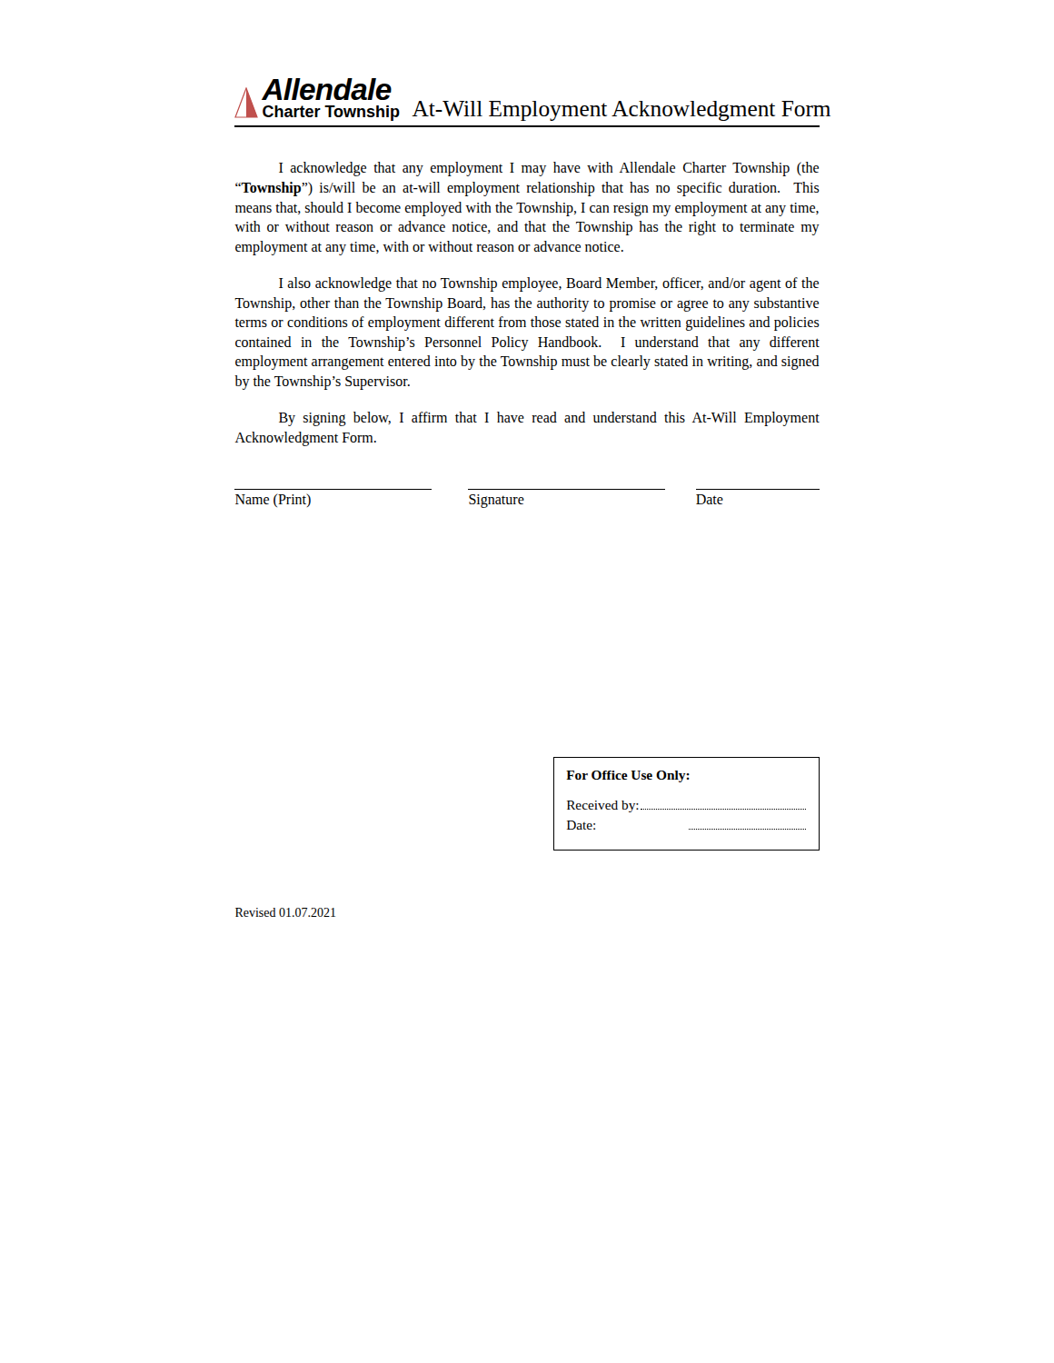Allendale Charter Township
At-Will Employment Acknowledgment Form
I acknowledge that any employment I may have with Allendale Charter Township (the “Township”) is/will be an at-will employment relationship that has no specific duration. This means that, should I become employed with the Township, I can resign my employment at any time, with or without reason or advance notice, and that the Township has the right to terminate my employment at any time, with or without reason or advance notice.
I also acknowledge that no Township employee, Board Member, officer, and/or agent of the Township, other than the Township Board, has the authority to promise or agree to any substantive terms or conditions of employment different from those stated in the written guidelines and policies contained in the Township’s Personnel Policy Handbook. I understand that any different employment arrangement entered into by the Township must be clearly stated in writing, and signed by the Township’s Supervisor.
By signing below, I affirm that I have read and understand this At-Will Employment Acknowledgment Form.
Name (Print)
Signature
Date
For Office Use Only:
Received by:
Date:
Revised 01.07.2021